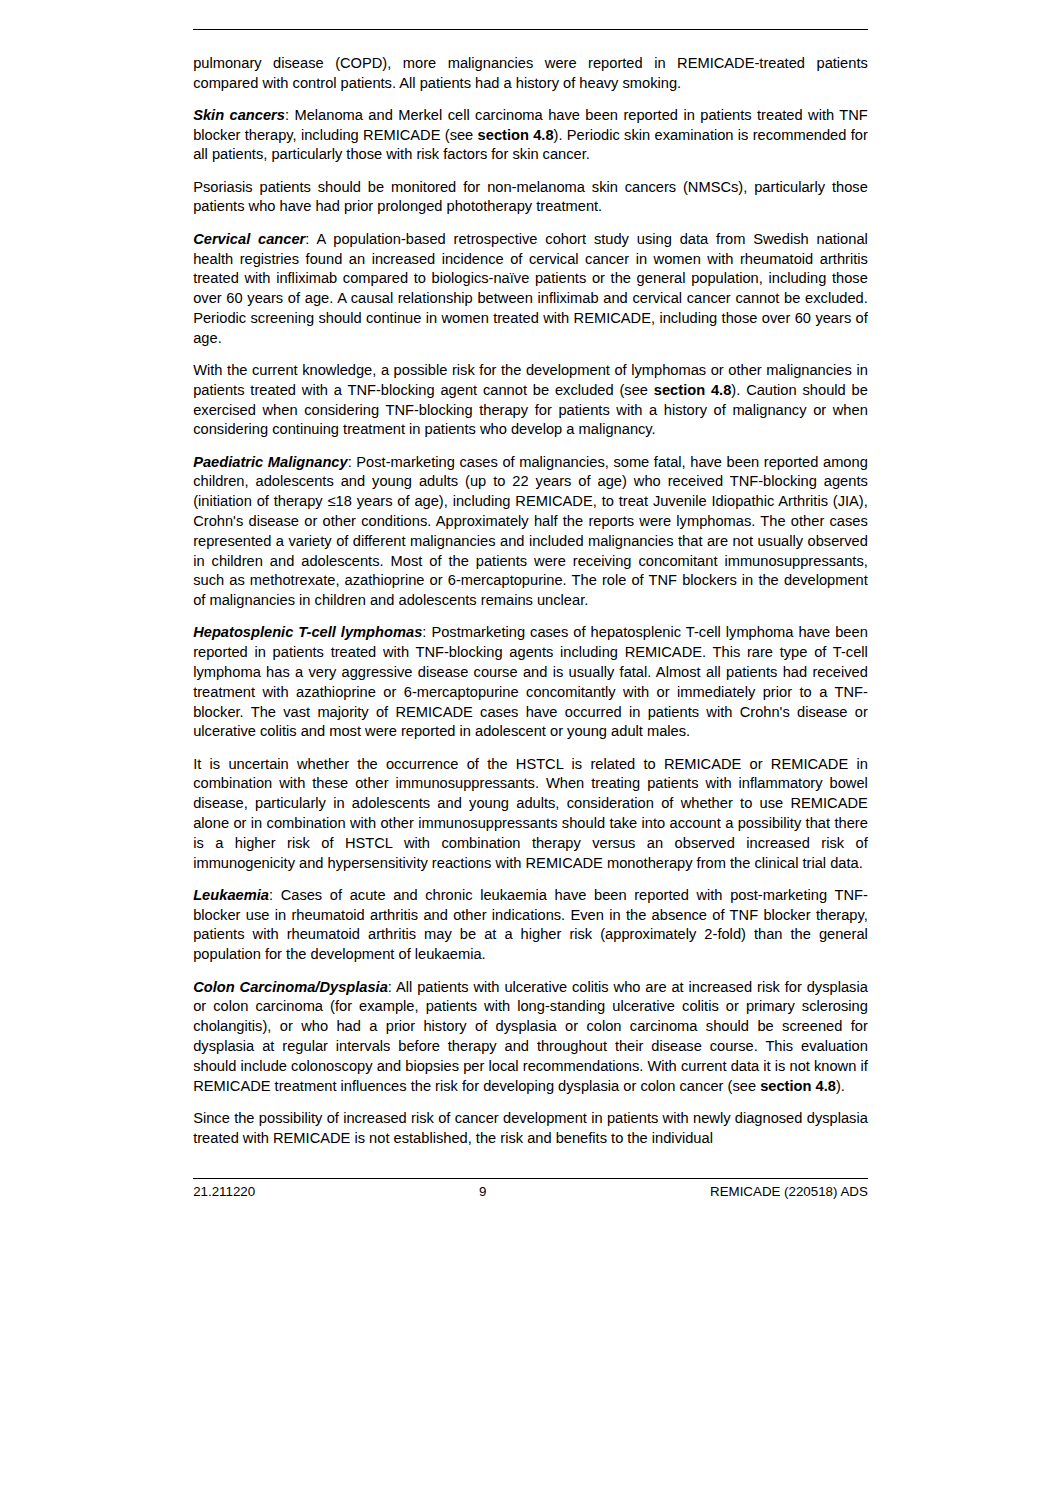pulmonary disease (COPD), more malignancies were reported in REMICADE-treated patients compared with control patients. All patients had a history of heavy smoking.
Skin cancers: Melanoma and Merkel cell carcinoma have been reported in patients treated with TNF blocker therapy, including REMICADE (see section 4.8). Periodic skin examination is recommended for all patients, particularly those with risk factors for skin cancer.
Psoriasis patients should be monitored for non-melanoma skin cancers (NMSCs), particularly those patients who have had prior prolonged phototherapy treatment.
Cervical cancer: A population-based retrospective cohort study using data from Swedish national health registries found an increased incidence of cervical cancer in women with rheumatoid arthritis treated with infliximab compared to biologics-naïve patients or the general population, including those over 60 years of age. A causal relationship between infliximab and cervical cancer cannot be excluded. Periodic screening should continue in women treated with REMICADE, including those over 60 years of age.
With the current knowledge, a possible risk for the development of lymphomas or other malignancies in patients treated with a TNF-blocking agent cannot be excluded (see section 4.8). Caution should be exercised when considering TNF-blocking therapy for patients with a history of malignancy or when considering continuing treatment in patients who develop a malignancy.
Paediatric Malignancy: Post-marketing cases of malignancies, some fatal, have been reported among children, adolescents and young adults (up to 22 years of age) who received TNF-blocking agents (initiation of therapy ≤18 years of age), including REMICADE, to treat Juvenile Idiopathic Arthritis (JIA), Crohn's disease or other conditions. Approximately half the reports were lymphomas. The other cases represented a variety of different malignancies and included malignancies that are not usually observed in children and adolescents. Most of the patients were receiving concomitant immunosuppressants, such as methotrexate, azathioprine or 6-mercaptopurine. The role of TNF blockers in the development of malignancies in children and adolescents remains unclear.
Hepatosplenic T-cell lymphomas: Postmarketing cases of hepatosplenic T-cell lymphoma have been reported in patients treated with TNF-blocking agents including REMICADE. This rare type of T-cell lymphoma has a very aggressive disease course and is usually fatal. Almost all patients had received treatment with azathioprine or 6-mercaptopurine concomitantly with or immediately prior to a TNF-blocker. The vast majority of REMICADE cases have occurred in patients with Crohn's disease or ulcerative colitis and most were reported in adolescent or young adult males.
It is uncertain whether the occurrence of the HSTCL is related to REMICADE or REMICADE in combination with these other immunosuppressants. When treating patients with inflammatory bowel disease, particularly in adolescents and young adults, consideration of whether to use REMICADE alone or in combination with other immunosuppressants should take into account a possibility that there is a higher risk of HSTCL with combination therapy versus an observed increased risk of immunogenicity and hypersensitivity reactions with REMICADE monotherapy from the clinical trial data.
Leukaemia: Cases of acute and chronic leukaemia have been reported with post-marketing TNF-blocker use in rheumatoid arthritis and other indications. Even in the absence of TNF blocker therapy, patients with rheumatoid arthritis may be at a higher risk (approximately 2-fold) than the general population for the development of leukaemia.
Colon Carcinoma/Dysplasia: All patients with ulcerative colitis who are at increased risk for dysplasia or colon carcinoma (for example, patients with long-standing ulcerative colitis or primary sclerosing cholangitis), or who had a prior history of dysplasia or colon carcinoma should be screened for dysplasia at regular intervals before therapy and throughout their disease course. This evaluation should include colonoscopy and biopsies per local recommendations. With current data it is not known if REMICADE treatment influences the risk for developing dysplasia or colon cancer (see section 4.8).
Since the possibility of increased risk of cancer development in patients with newly diagnosed dysplasia treated with REMICADE is not established, the risk and benefits to the individual
21.211220 9 REMICADE (220518) ADS